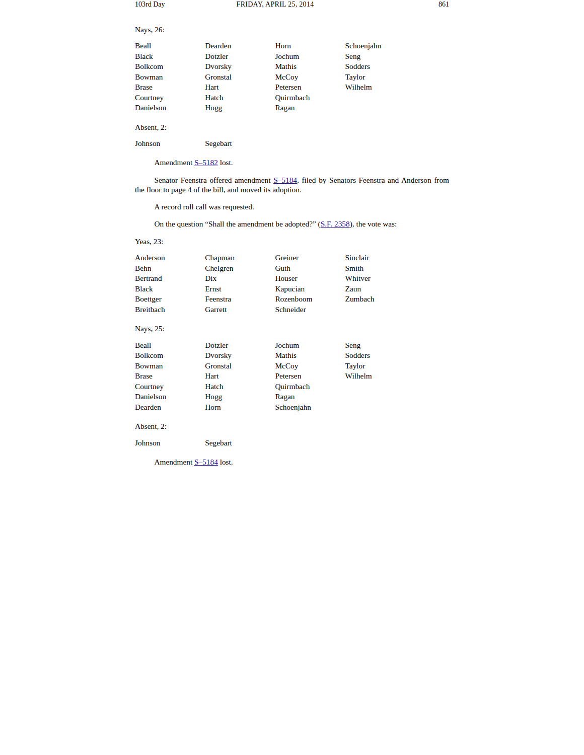103rd Day
FRIDAY, APRIL 25, 2014
861
Nays, 26:
| Beall | Dearden | Horn | Schoenjahn |
| Black | Dotzler | Jochum | Seng |
| Bolkcom | Dvorsky | Mathis | Sodders |
| Bowman | Gronstal | McCoy | Taylor |
| Brase | Hart | Petersen | Wilhelm |
| Courtney | Hatch | Quirmbach | |
| Danielson | Hogg | Ragan | |
Absent, 2:
| Johnson | Segebart | | |
Amendment S–5182 lost.
Senator Feenstra offered amendment S–5184, filed by Senators Feenstra and Anderson from the floor to page 4 of the bill, and moved its adoption.
A record roll call was requested.
On the question “Shall the amendment be adopted?” (S.F. 2358), the vote was:
Yeas, 23:
| Anderson | Chapman | Greiner | Sinclair |
| Behn | Chelgren | Guth | Smith |
| Bertrand | Dix | Houser | Whitver |
| Black | Ernst | Kapucian | Zaun |
| Boettger | Feenstra | Rozenboom | Zumbach |
| Breitbach | Garrett | Schneider | |
Nays, 25:
| Beall | Dotzler | Jochum | Seng |
| Bolkcom | Dvorsky | Mathis | Sodders |
| Bowman | Gronstal | McCoy | Taylor |
| Brase | Hart | Petersen | Wilhelm |
| Courtney | Hatch | Quirmbach | |
| Danielson | Hogg | Ragan | |
| Dearden | Horn | Schoenjahn | |
Absent, 2:
| Johnson | Segebart | | |
Amendment S–5184 lost.